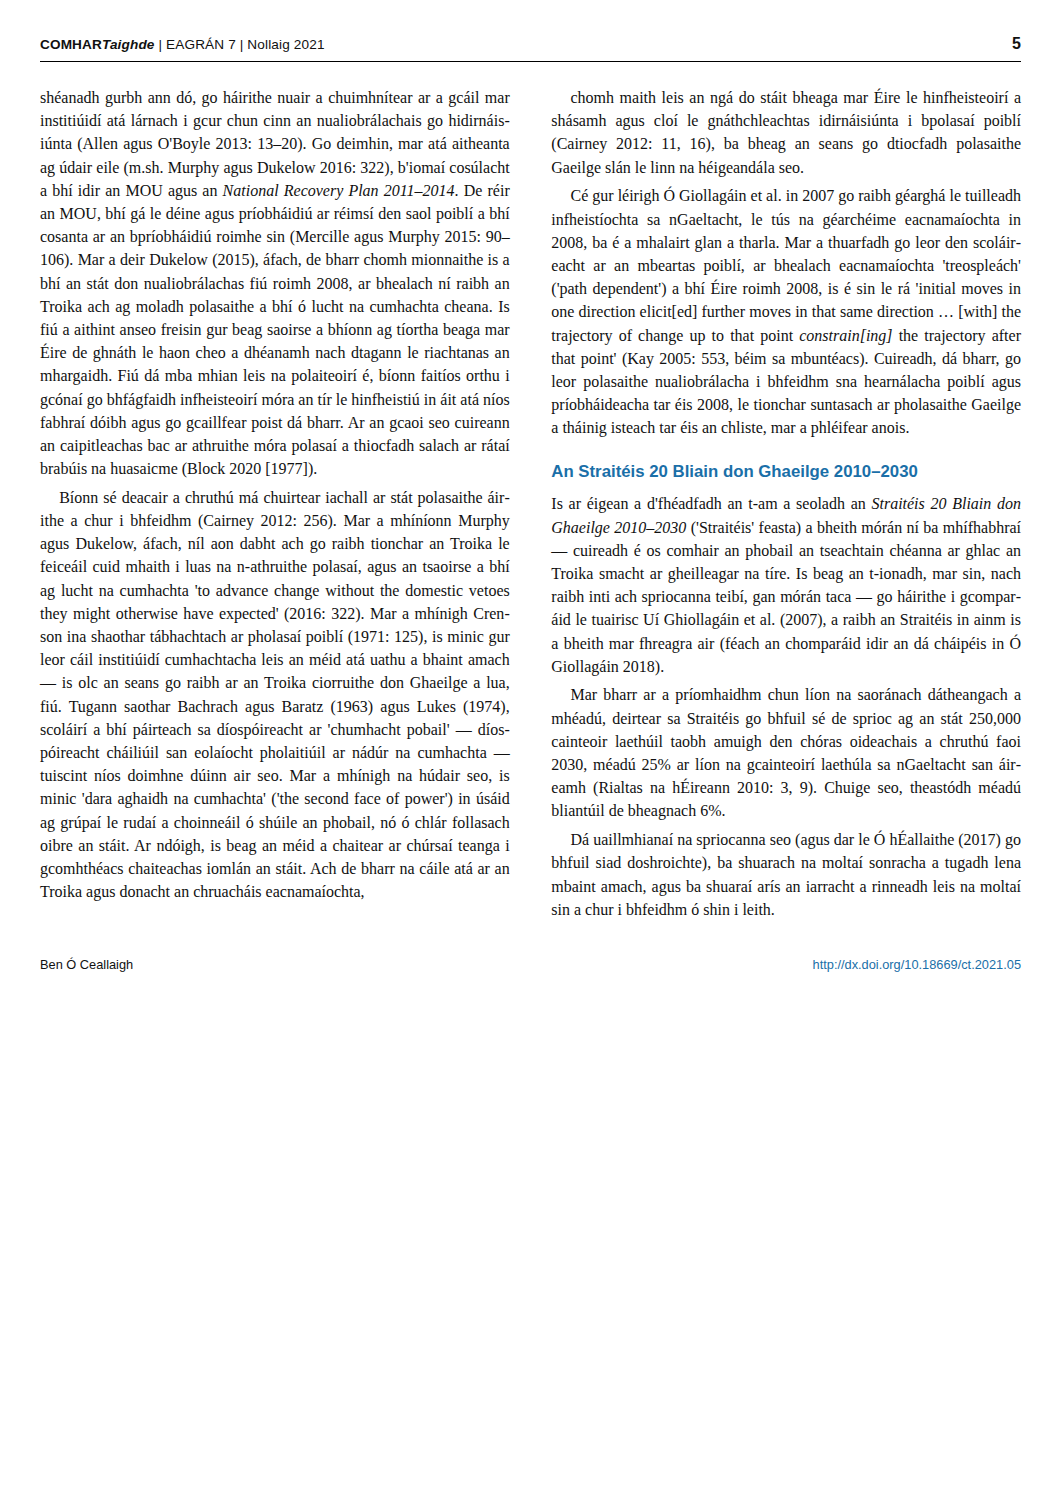COMHAR Taighde | EAGRÁN 7 | Nollaig 2021
5
shéanadh gurbh ann dó, go háirithe nuair a chuimhnítear ar a gcáil mar institiúidí atá lárnach i gcur chun cinn an nualiobrálachais go hidirnáisiúnta (Allen agus O'Boyle 2013: 13–20). Go deimhin, mar atá aitheanta ag údair eile (m.sh. Murphy agus Dukelow 2016: 322), b'iomaí cosúlacht a bhí idir an MOU agus an National Recovery Plan 2011–2014. De réir an MOU, bhí gá le déine agus príobháidiú ar réimsí den saol poiblí a bhí cosanta ar an bpríobháidiú roimhe sin (Mercille agus Murphy 2015: 90–106). Mar a deir Dukelow (2015), áfach, de bharr chomh mionnaithe is a bhí an stát don nualiobrálachas fiú roimh 2008, ar bhealach ní raibh an Troika ach ag moladh polasaithe a bhí ó lucht na cumhachta cheana. Is fiú a aithint anseo freisin gur beag saoirse a bhíonn ag tíortha beaga mar Éire de ghnáth le haon cheo a dhéanamh nach dtagann le riachtanas an mhargaidh. Fiú dá mba mhian leis na polaiteoirí é, bíonn faitíos orthu i gcónaí go bhfágfaidh infheisteoirí móra an tír le hinfheistiú in áit atá níos fabhraí dóibh agus go gcaillfear poist dá bharr. Ar an gcaoi seo cuireann an caipitleachas bac ar athruithe móra polasaí a thiocfadh salach ar rátaí brabúis na huasaicme (Block 2020 [1977]).
Bíonn sé deacair a chruthú má chuirtear iachall ar stát polasaithe áirithe a chur i bhfeidhm (Cairney 2012: 256). Mar a mhíníonn Murphy agus Dukelow, áfach, níl aon dabht ach go raibh tionchar an Troika le feiceáil cuid mhaith i luas na n-athruithe polasaí, agus an tsaoirse a bhí ag lucht na cumhachta 'to advance change without the domestic vetoes they might otherwise have expected' (2016: 322). Mar a mhínigh Crenson ina shaothar tábhachtach ar pholasaí poiblí (1971: 125), is minic gur leor cáil institiúidí cumhachtacha leis an méid atá uathu a bhaint amach — is olc an seans go raibh ar an Troika ciorruithe don Ghaeilge a lua, fiú. Tugann saothar Bachrach agus Baratz (1963) agus Lukes (1974), scoláirí a bhí páirteach sa díospóireacht ar 'chumhacht pobail' — díospóireacht cháiliúil san eolaíocht pholaitiúil ar nádúr na cumhachta — tuiscint níos doimhne dúinn air seo. Mar a mhínigh na húdair seo, is minic 'dara aghaidh na cumhachta' ('the second face of power') in úsáid ag grúpaí le rudaí a choinneáil ó shúile an phobail, nó ó chlár follasach oibre an stáit. Ar ndóigh, is beag an méid a chaitear ar chúrsaí teanga i gcomhthéacs chaiteachas iomlán an stáit. Ach de bharr na cáile atá ar an Troika agus donacht an chruacháis eacnamaíochta,
chomh maith leis an ngá do stáit bheaga mar Éire le hinfheisteoirí a shásamh agus cloí le gnáthchleachtas idirnáisiúnta i bpolasaí poiblí (Cairney 2012: 11, 16), ba bheag an seans go dtiocfadh polasaithe Gaeilge slán le linn na héigeandála seo.
Cé gur léirigh Ó Giollagáin et al. in 2007 go raibh géarghá le tuilleadh infheistíochta sa nGaeltacht, le tús na géarchéime eacnamaíochta in 2008, ba é a mhalairt glan a tharla. Mar a thuarfadh go leor den scoláireacht ar an mbeartas poiblí, ar bhealach eacnamaíochta 'treospleách' ('path dependent') a bhí Éire roimh 2008, is é sin le rá 'initial moves in one direction elicit[ed] further moves in that same direction … [with] the trajectory of change up to that point constrain[ing] the trajectory after that point' (Kay 2005: 553, béim sa mbuntéacs). Cuireadh, dá bharr, go leor polasaithe nualiobrálacha i bhfeidhm sna hearnálacha poiblí agus príobháideacha tar éis 2008, le tionchar suntasach ar pholasaithe Gaeilge a tháinig isteach tar éis an chliste, mar a phléifear anois.
An Straitéis 20 Bliain don Ghaeilge 2010–2030
Is ar éigean a d'fhéadfadh an t-am a seoladh an Straitéis 20 Bliain don Ghaeilge 2010–2030 ('Straitéis' feasta) a bheith mórán ní ba mhífhabhraí — cuireadh é os comhair an phobail an tseachtain chéanna ar ghlac an Troika smacht ar gheilleagar na tíre. Is beag an t-ionadh, mar sin, nach raibh inti ach spriocanna teibí, gan mórán taca — go háirithe i gcomparáid le tuairisc Uí Ghiollagáin et al. (2007), a raibh an Straitéis in ainm is a bheith mar fhreagra air (féach an chomparáid idir an dá cháipéis in Ó Giollagáin 2018).
Mar bharr ar a príomhaidhm chun líon na saoránach dátheangach a mhéadú, deirtear sa Straitéis go bhfuil sé de sprioc ag an stát 250,000 cainteoir laethúil taobh amuigh den chóras oideachais a chruthú faoi 2030, méadú 25% ar líon na gcainteoirí laethúla sa nGaeltacht san áireamh (Rialtas na hÉireann 2010: 3, 9). Chuige seo, theastódh méadú bliantúil de bheagnach 6%.
Dá uaillmhianaí na spriocanna seo (agus dar le Ó hÉallaithe (2017) go bhfuil siad doshroichte), ba shuarach na moltaí sonracha a tugadh lena mbaint amach, agus ba shuaraí arís an iarracht a rinneadh leis na moltaí sin a chur i bhfeidhm ó shin i leith.
Ben Ó Ceallaigh
http://dx.doi.org/10.18669/ct.2021.05